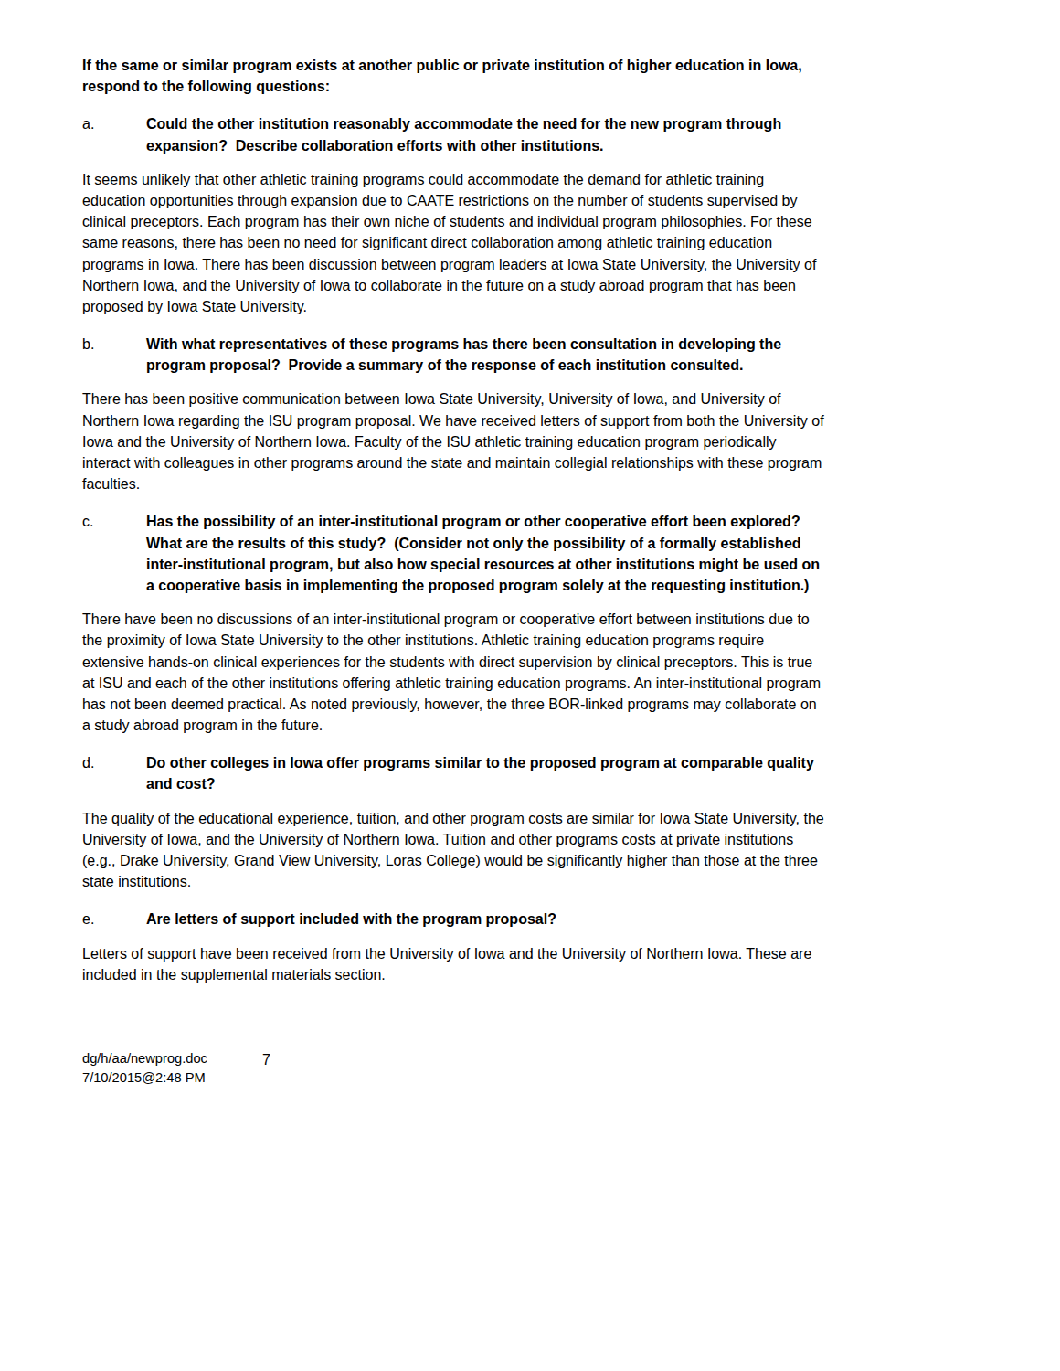If the same or similar program exists at another public or private institution of higher education in Iowa, respond to the following questions:
a.
Could the other institution reasonably accommodate the need for the new program through expansion? Describe collaboration efforts with other institutions.
It seems unlikely that other athletic training programs could accommodate the demand for athletic training education opportunities through expansion due to CAATE restrictions on the number of students supervised by clinical preceptors. Each program has their own niche of students and individual program philosophies. For these same reasons, there has been no need for significant direct collaboration among athletic training education programs in Iowa. There has been discussion between program leaders at Iowa State University, the University of Northern Iowa, and the University of Iowa to collaborate in the future on a study abroad program that has been proposed by Iowa State University.
b.
With what representatives of these programs has there been consultation in developing the program proposal? Provide a summary of the response of each institution consulted.
There has been positive communication between Iowa State University, University of Iowa, and University of Northern Iowa regarding the ISU program proposal. We have received letters of support from both the University of Iowa and the University of Northern Iowa. Faculty of the ISU athletic training education program periodically interact with colleagues in other programs around the state and maintain collegial relationships with these program faculties.
c.
Has the possibility of an inter-institutional program or other cooperative effort been explored? What are the results of this study? (Consider not only the possibility of a formally established inter-institutional program, but also how special resources at other institutions might be used on a cooperative basis in implementing the proposed program solely at the requesting institution.)
There have been no discussions of an inter-institutional program or cooperative effort between institutions due to the proximity of Iowa State University to the other institutions. Athletic training education programs require extensive hands-on clinical experiences for the students with direct supervision by clinical preceptors. This is true at ISU and each of the other institutions offering athletic training education programs. An inter-institutional program has not been deemed practical. As noted previously, however, the three BOR-linked programs may collaborate on a study abroad program in the future.
d.
Do other colleges in Iowa offer programs similar to the proposed program at comparable quality and cost?
The quality of the educational experience, tuition, and other program costs are similar for Iowa State University, the University of Iowa, and the University of Northern Iowa. Tuition and other programs costs at private institutions (e.g., Drake University, Grand View University, Loras College) would be significantly higher than those at the three state institutions.
e.
Are letters of support included with the program proposal?
Letters of support have been received from the University of Iowa and the University of Northern Iowa. These are included in the supplemental materials section.
dg/h/aa/newprog.doc
7/10/2015@2:48 PM
7